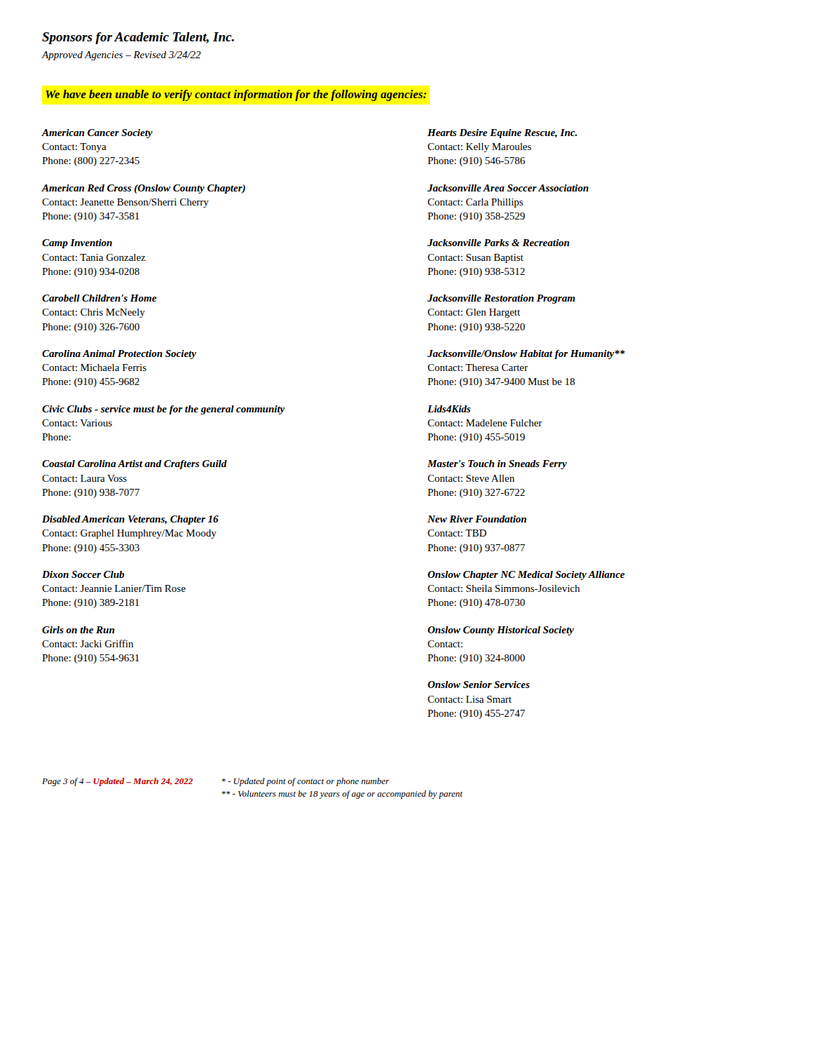Sponsors for Academic Talent, Inc.
Approved Agencies – Revised 3/24/22
We have been unable to verify contact information for the following agencies:
American Cancer Society
Contact: Tonya
Phone: (800) 227-2345
American Red Cross (Onslow County Chapter)
Contact: Jeanette Benson/Sherri Cherry
Phone: (910) 347-3581
Camp Invention
Contact: Tania Gonzalez
Phone: (910) 934-0208
Carobell Children's Home
Contact: Chris McNeely
Phone: (910) 326-7600
Carolina Animal Protection Society
Contact: Michaela Ferris
Phone: (910) 455-9682
Civic Clubs - service must be for the general community
Contact: Various
Phone:
Coastal Carolina Artist and Crafters Guild
Contact: Laura Voss
Phone: (910) 938-7077
Disabled American Veterans, Chapter 16
Contact: Graphel Humphrey/Mac Moody
Phone: (910) 455-3303
Dixon Soccer Club
Contact: Jeannie Lanier/Tim Rose
Phone: (910) 389-2181
Girls on the Run
Contact: Jacki Griffin
Phone: (910) 554-9631
Hearts Desire Equine Rescue, Inc.
Contact: Kelly Maroules
Phone: (910) 546-5786
Jacksonville Area Soccer Association
Contact: Carla Phillips
Phone: (910) 358-2529
Jacksonville Parks & Recreation
Contact: Susan Baptist
Phone: (910) 938-5312
Jacksonville Restoration Program
Contact: Glen Hargett
Phone: (910) 938-5220
Jacksonville/Onslow Habitat for Humanity**
Contact: Theresa Carter
Phone: (910) 347-9400 Must be 18
Lids4Kids
Contact: Madelene Fulcher
Phone: (910) 455-5019
Master's Touch in Sneads Ferry
Contact: Steve Allen
Phone: (910) 327-6722
New River Foundation
Contact: TBD
Phone: (910) 937-0877
Onslow Chapter NC Medical Society Alliance
Contact: Sheila Simmons-Josilevich
Phone: (910) 478-0730
Onslow County Historical Society
Contact:
Phone: (910) 324-8000
Onslow Senior Services
Contact: Lisa Smart
Phone: (910) 455-2747
Page 3 of 4 – Updated – March 24, 2022
* - Updated point of contact or phone number
** - Volunteers must be 18 years of age or accompanied by parent